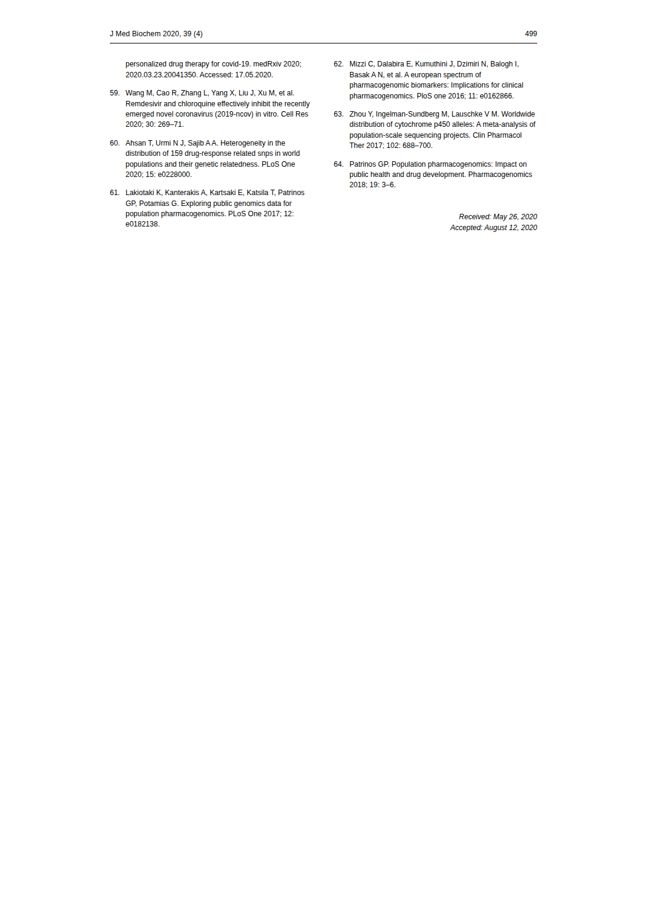J Med Biochem 2020, 39 (4) 499
personalized drug therapy for covid-19. medRxiv 2020; 2020.03.23.20041350. Accessed: 17.05.2020.
59. Wang M, Cao R, Zhang L, Yang X, Liu J, Xu M, et al. Remdesivir and chloroquine effectively inhibit the recently emerged novel coronavirus (2019-ncov) in vitro. Cell Res 2020; 30: 269–71.
60. Ahsan T, Urmi N J, Sajib A A. Heterogeneity in the distribution of 159 drug-response related snps in world populations and their genetic relatedness. PLoS One 2020; 15: e0228000.
61. Lakiotaki K, Kanterakis A, Kartsaki E, Katsila T, Patrinos GP, Potamias G. Exploring public genomics data for population pharmacogenomics. PLoS One 2017; 12: e0182138.
62. Mizzi C, Dalabira E, Kumuthini J, Dzimiri N, Balogh I, Basak A N, et al. A european spectrum of pharmacogenomic biomarkers: Implications for clinical pharmacogenomics. PloS one 2016; 11: e0162866.
63. Zhou Y, Ingelman-Sundberg M, Lauschke V M. Worldwide distribution of cytochrome p450 alleles: A meta-analysis of population-scale sequencing projects. Clin Pharmacol Ther 2017; 102: 688–700.
64. Patrinos GP. Population pharmacogenomics: Impact on public health and drug development. Pharmacogenomics 2018; 19: 3–6.
Received: May 26, 2020
Accepted: August 12, 2020